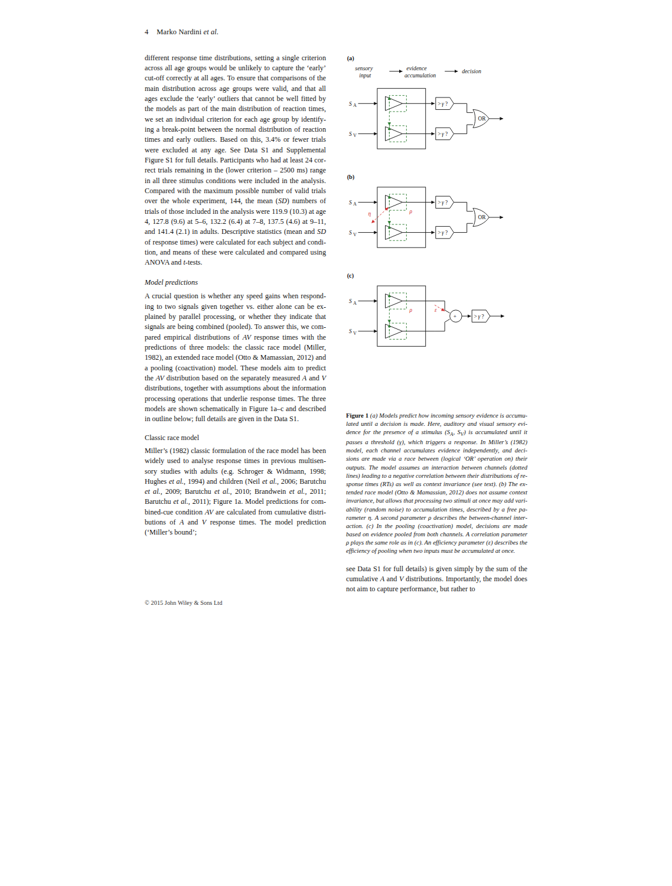4 Marko Nardini et al.
different response time distributions, setting a single criterion across all age groups would be unlikely to capture the ‘early’ cut-off correctly at all ages. To ensure that comparisons of the main distribution across age groups were valid, and that all ages exclude the ‘early’ outliers that cannot be well fitted by the models as part of the main distribution of reaction times, we set an individual criterion for each age group by identifying a break-point between the normal distribution of reaction times and early outliers. Based on this, 3.4% or fewer trials were excluded at any age. See Data S1 and Supplemental Figure S1 for full details. Participants who had at least 24 correct trials remaining in the (lower criterion – 2500 ms) range in all three stimulus conditions were included in the analysis. Compared with the maximum possible number of valid trials over the whole experiment, 144, the mean (SD) numbers of trials of those included in the analysis were 119.9 (10.3) at age 4, 127.8 (9.6) at 5–6, 132.2 (6.4) at 7–8, 137.5 (4.6) at 9–11, and 141.4 (2.1) in adults. Descriptive statistics (mean and SD of response times) were calculated for each subject and condition, and means of these were calculated and compared using ANOVA and t-tests.
Model predictions
A crucial question is whether any speed gains when responding to two signals given together vs. either alone can be explained by parallel processing, or whether they indicate that signals are being combined (pooled). To answer this, we compared empirical distributions of AV response times with the predictions of three models: the classic race model (Miller, 1982), an extended race model (Otto & Mamassian, 2012) and a pooling (coactivation) model. These models aim to predict the AV distribution based on the separately measured A and V distributions, together with assumptions about the information processing operations that underlie response times. The three models are shown schematically in Figure 1a–c and described in outline below; full details are given in the Data S1.
Classic race model
Miller’s (1982) classic formulation of the race model has been widely used to analyse response times in previous multisensory studies with adults (e.g. Schroger & Widmann, 1998; Hughes et al., 1994) and children (Neil et al., 2006; Barutchu et al., 2009; Barutchu et al., 2010; Brandwein et al., 2011; Barutchu et al., 2011); Figure 1a. Model predictions for combined-cue condition AV are calculated from cumulative distributions of A and V response times. The model prediction (‘Miller’s bound’;
(a) sensory input evidence accumulation decision SA SV >γ? >γ? OR (b) SA SV >γ? >γ? OR η ρ (c) SA SV + >γ? ρ ε
Figure 1 (a) Models predict how incoming sensory evidence is accumulated until a decision is made. Here, auditory and visual sensory evidence for the presence of a stimulus (SA, SV) is accumulated until it passes a threshold (γ), which triggers a response. In Miller’s (1982) model, each channel accumulates evidence independently, and decisions are made via a race between (logical ‘OR’ operation on) their outputs. The model assumes an interaction between channels (dotted lines) leading to a negative correlation between their distributions of response times (RTs) as well as context invariance (see text). (b) The extended race model (Otto & Mamassian, 2012) does not assume context invariance, but allows that processing two stimuli at once may add variability (random noise) to accumulation times, described by a free parameter η. A second parameter ρ describes the between-channel interaction. (c) In the pooling (coactivation) model, decisions are made based on evidence pooled from both channels. A correlation parameter ρ plays the same role as in (c). An efficiency parameter (ε) describes the efficiency of pooling when two inputs must be accumulated at once.
see Data S1 for full details) is given simply by the sum of the cumulative A and V distributions. Importantly, the model does not aim to capture performance, but rather to
© 2015 John Wiley & Sons Ltd